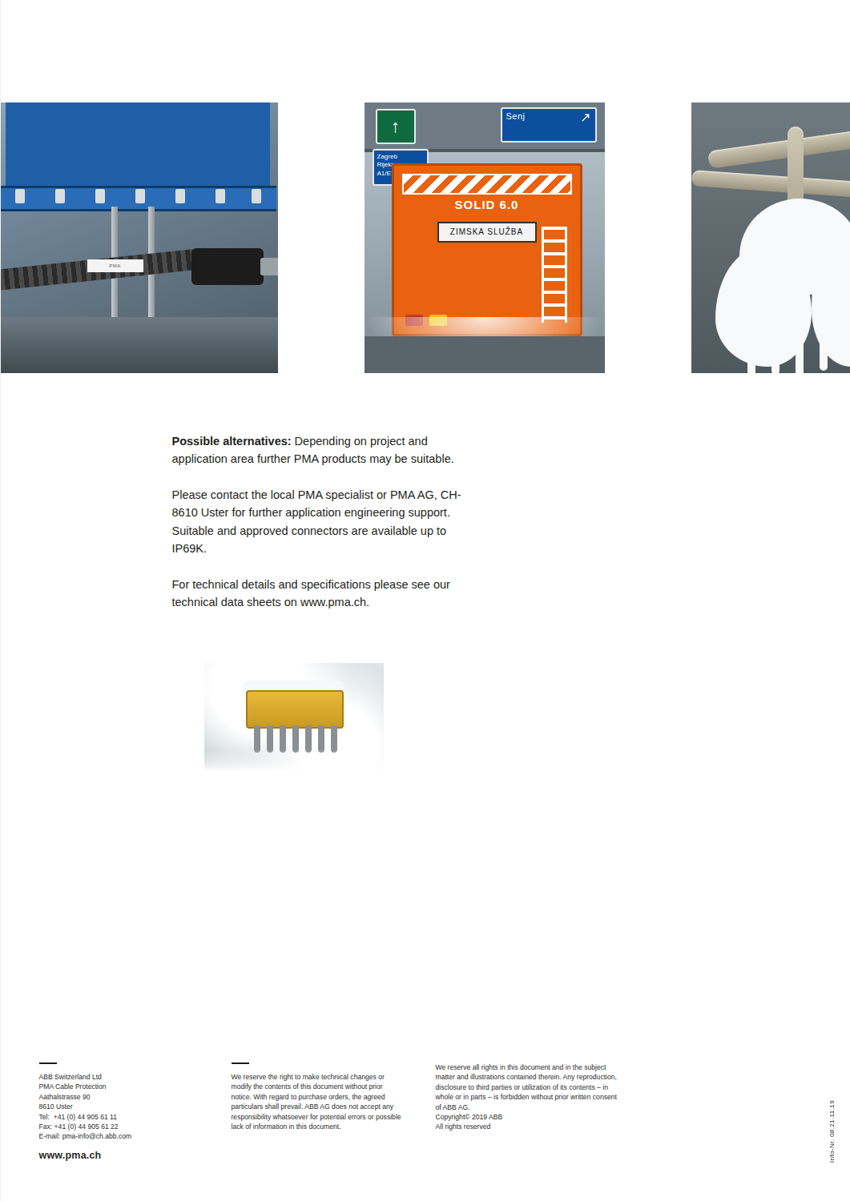PMA
↗Senj
Zagreb
Rijeka
A1/E71
SOLID 6.0
ZIMSKA SLUŽBA
Possible alternatives: Depending on project and application area further PMA products may be suitable.
Please contact the local PMA specialist or PMA AG, CH-8610 Uster for further application engineering support. Suitable and approved connectors are available up to IP69K.
For technical details and specifications please see our technical data sheets on www.pma.ch.
ABB Switzerland Ltd
PMA Cable Protection
Aathalstrasse 90
8610 Uster
Tel: +41 (0) 44 905 61 11
Fax: +41 (0) 44 905 61 22
E-mail: pma-info@ch.abb.com
www.pma.ch
We reserve the right to make technical changes or modify the contents of this document without prior notice. With regard to purchase orders, the agreed particulars shall prevail. ABB AG does not accept any responsibility whatsoever for potential errors or possible lack of information in this document.
We reserve all rights in this document and in the subject matter and illustrations contained therein. Any reproduction, disclosure to third parties or utilization of its contents – in whole or in parts – is forbidden without prior written consent of ABB AG.
Copyright© 2019 ABB
All rights reserved
Info-Nr. 08.21.11.19